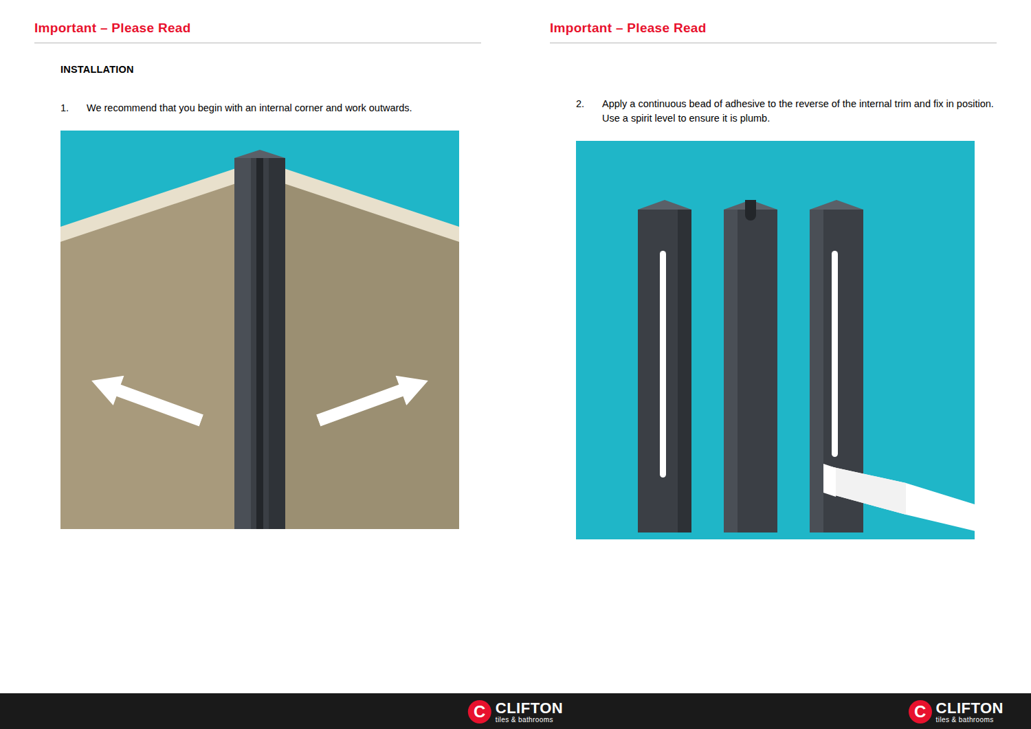Important – Please Read
INSTALLATION
1. We recommend that you begin with an internal corner and work outwards.
Important – Please Read
2. Apply a continuous bead of adhesive to the reverse of the internal trim and fix in position. Use a spirit level to ensure it is plumb.
C
CLIFTON
tiles & bathrooms
C
CLIFTON
tiles & bathrooms